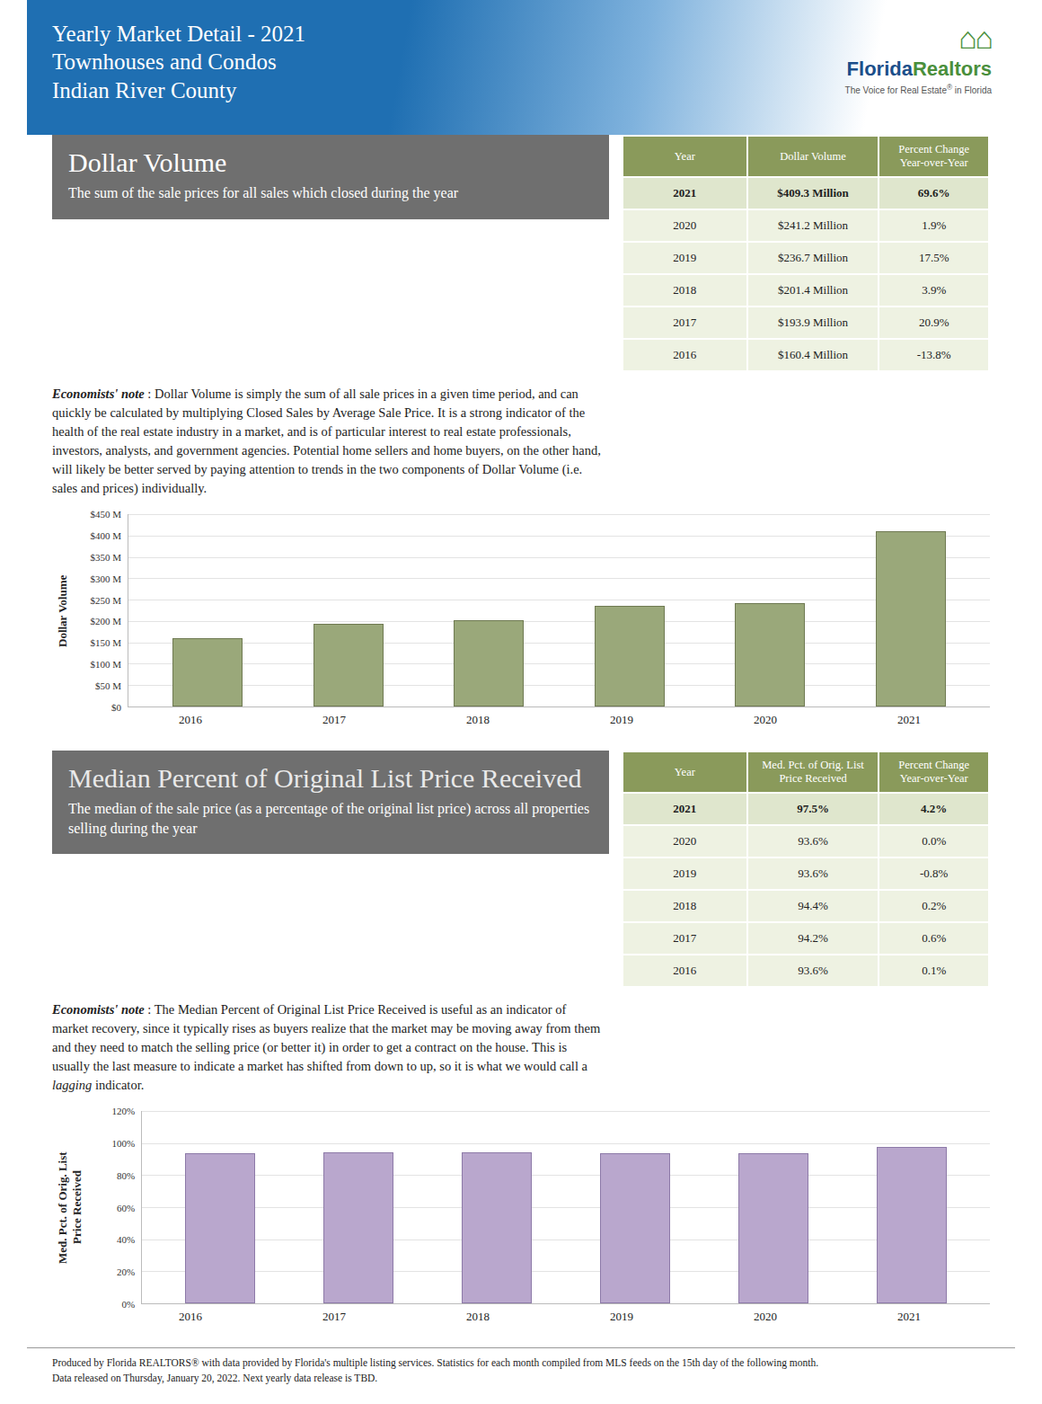Yearly Market Detail - 2021
Townhouses and Condos
Indian River County
⌂⌂
FloridaRealtors
The Voice for Real Estate® in Florida
Dollar Volume
The sum of the sale prices for all sales which closed during the year
| Year | Dollar Volume | Percent Change Year-over-Year |
| --- | --- | --- |
| 2021 | $409.3 Million | 69.6% |
| 2020 | $241.2 Million | 1.9% |
| 2019 | $236.7 Million | 17.5% |
| 2018 | $201.4 Million | 3.9% |
| 2017 | $193.9 Million | 20.9% |
| 2016 | $160.4 Million | -13.8% |
Economists' note : Dollar Volume is simply the sum of all sale prices in a given time period, and can quickly be calculated by multiplying Closed Sales by Average Sale Price. It is a strong indicator of the health of the real estate industry in a market, and is of particular interest to real estate professionals, investors, analysts, and government agencies. Potential home sellers and home buyers, on the other hand, will likely be better served by paying attention to trends in the two components of Dollar Volume (i.e. sales and prices) individually.
Dollar Volume
$450 M $400 M $350 M $300 M $250 M $200 M $150 M $100 M $50 M $0
201620172018201920202021
Median Percent of Original List Price Received
The median of the sale price (as a percentage of the original list price) across all properties selling during the year
| Year | Med. Pct. of Orig. List Price Received | Percent Change Year-over-Year |
| --- | --- | --- |
| 2021 | 97.5% | 4.2% |
| 2020 | 93.6% | 0.0% |
| 2019 | 93.6% | -0.8% |
| 2018 | 94.4% | 0.2% |
| 2017 | 94.2% | 0.6% |
| 2016 | 93.6% | 0.1% |
Economists' note : The Median Percent of Original List Price Received is useful as an indicator of market recovery, since it typically rises as buyers realize that the market may be moving away from them and they need to match the selling price (or better it) in order to get a contract on the house. This is usually the last measure to indicate a market has shifted from down to up, so it is what we would call a lagging indicator.
Med. Pct. of Orig. List
Price Received
120% 100% 80% 60% 40% 20% 0%
201620172018201920202021
Produced by Florida REALTORS® with data provided by Florida's multiple listing services. Statistics for each month compiled from MLS feeds on the 15th day of the following month.
Data released on Thursday, January 20, 2022. Next yearly data release is TBD.